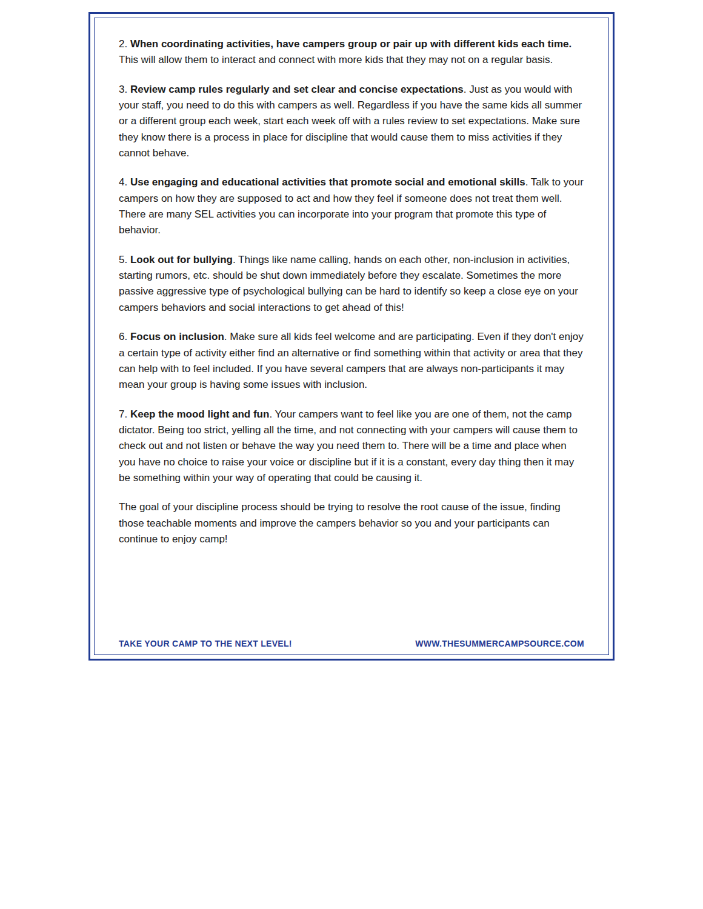2. When coordinating activities, have campers group or pair up with different kids each time. This will allow them to interact and connect with more kids that they may not on a regular basis.
3. Review camp rules regularly and set clear and concise expectations. Just as you would with your staff, you need to do this with campers as well. Regardless if you have the same kids all summer or a different group each week, start each week off with a rules review to set expectations. Make sure they know there is a process in place for discipline that would cause them to miss activities if they cannot behave.
4. Use engaging and educational activities that promote social and emotional skills. Talk to your campers on how they are supposed to act and how they feel if someone does not treat them well. There are many SEL activities you can incorporate into your program that promote this type of behavior.
5. Look out for bullying. Things like name calling, hands on each other, non-inclusion in activities, starting rumors, etc. should be shut down immediately before they escalate. Sometimes the more passive aggressive type of psychological bullying can be hard to identify so keep a close eye on your campers behaviors and social interactions to get ahead of this!
6. Focus on inclusion. Make sure all kids feel welcome and are participating. Even if they don't enjoy a certain type of activity either find an alternative or find something within that activity or area that they can help with to feel included. If you have several campers that are always non-participants it may mean your group is having some issues with inclusion.
7. Keep the mood light and fun. Your campers want to feel like you are one of them, not the camp dictator. Being too strict, yelling all the time, and not connecting with your campers will cause them to check out and not listen or behave the way you need them to. There will be a time and place when you have no choice to raise your voice or discipline but if it is a constant, every day thing then it may be something within your way of operating that could be causing it.
The goal of your discipline process should be trying to resolve the root cause of the issue, finding those teachable moments and improve the campers behavior so you and your participants can continue to enjoy camp!
TAKE YOUR CAMP TO THE NEXT LEVEL! WWW.THESUMMERCAMPSOURCE.COM